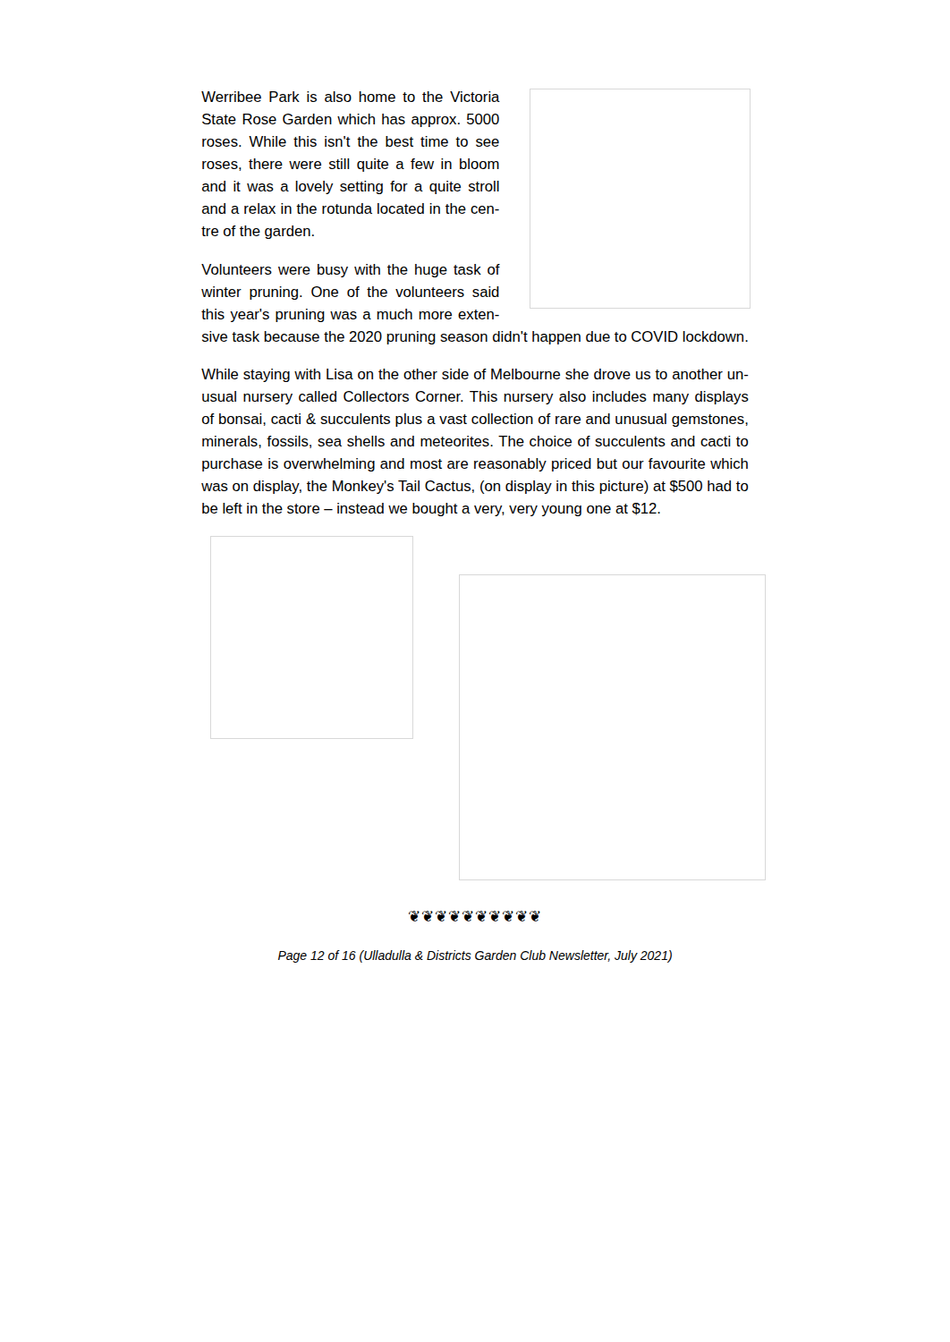Werribee Park is also home to the Victoria State Rose Garden which has approx. 5000 roses. While this isn't the best time to see roses, there were still quite a few in bloom and it was a lovely setting for a quite stroll and a relax in the rotunda located in the centre of the garden.
Volunteers were busy with the huge task of winter pruning. One of the volunteers said this year's pruning was a much more extensive task because the 2020 pruning season didn't happen due to COVID lockdown.
While staying with Lisa on the other side of Melbourne she drove us to another unusual nursery called Collectors Corner. This nursery also includes many displays of bonsai, cacti & succulents plus a vast collection of rare and unusual gemstones, minerals, fossils, sea shells and meteorites. The choice of succulents and cacti to purchase is overwhelming and most are reasonably priced but our favourite which was on display, the Monkey's Tail Cactus, (on display in this picture) at $500 had to be left in the store – instead we bought a very, very young one at $12.
❦❦❦❦❦❦❦❦❦❦
Page 12 of 16 (Ulladulla & Districts Garden Club Newsletter, July 2021)